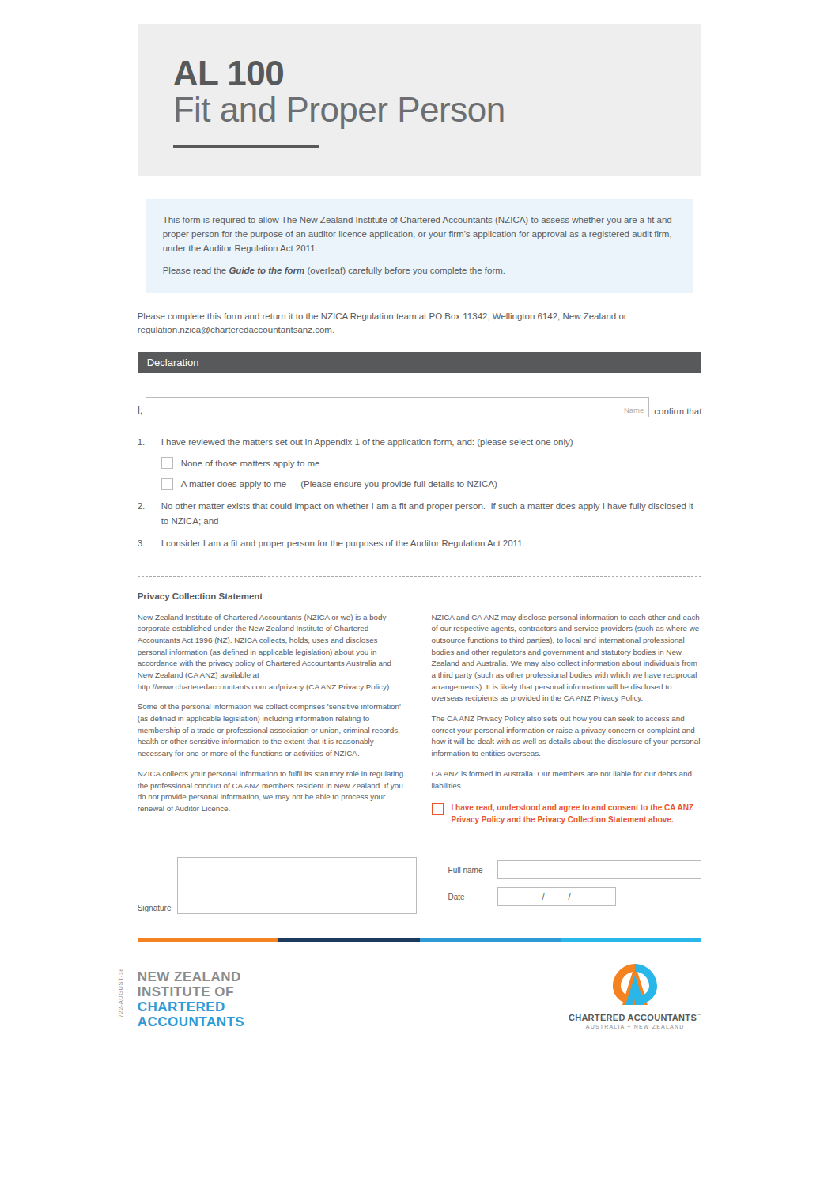AL 100
Fit and Proper Person
This form is required to allow The New Zealand Institute of Chartered Accountants (NZICA) to assess whether you are a fit and proper person for the purpose of an auditor licence application, or your firm's application for approval as a registered audit firm, under the Auditor Regulation Act 2011.
Please read the Guide to the form (overleaf) carefully before you complete the form.
Please complete this form and return it to the NZICA Regulation team at PO Box 11342, Wellington 6142, New Zealand or regulation.nzica@charteredaccountantsanz.com.
Declaration
I,
Name
confirm that
I have reviewed the matters set out in Appendix 1 of the application form, and: (please select one only)
None of those matters apply to me
A matter does apply to me --- (Please ensure you provide full details to NZICA)
No other matter exists that could impact on whether I am a fit and proper person. If such a matter does apply I have fully disclosed it to NZICA; and
I consider I am a fit and proper person for the purposes of the Auditor Regulation Act 2011.
Privacy Collection Statement
New Zealand Institute of Chartered Accountants (NZICA or we) is a body corporate established under the New Zealand Institute of Chartered Accountants Act 1996 (NZ). NZICA collects, holds, uses and discloses personal information (as defined in applicable legislation) about you in accordance with the privacy policy of Chartered Accountants Australia and New Zealand (CA ANZ) available at http://www.charteredaccountants.com.au/privacy (CA ANZ Privacy Policy).
Some of the personal information we collect comprises 'sensitive information' (as defined in applicable legislation) including information relating to membership of a trade or professional association or union, criminal records, health or other sensitive information to the extent that it is reasonably necessary for one or more of the functions or activities of NZICA.
NZICA collects your personal information to fulfil its statutory role in regulating the professional conduct of CA ANZ members resident in New Zealand. If you do not provide personal information, we may not be able to process your renewal of Auditor Licence.
NZICA and CA ANZ may disclose personal information to each other and each of our respective agents, contractors and service providers (such as where we outsource functions to third parties), to local and international professional bodies and other regulators and government and statutory bodies in New Zealand and Australia. We may also collect information about individuals from a third party (such as other professional bodies with which we have reciprocal arrangements). It is likely that personal information will be disclosed to overseas recipients as provided in the CA ANZ Privacy Policy.
The CA ANZ Privacy Policy also sets out how you can seek to access and correct your personal information or raise a privacy concern or complaint and how it will be dealt with as well as details about the disclosure of your personal information to entities overseas.
CA ANZ is formed in Australia. Our members are not liable for our debts and liabilities.
I have read, understood and agree to and consent to the CA ANZ Privacy Policy and the Privacy Collection Statement above.
Signature
Full name
Date
//
NEW ZEALAND
INSTITUTE OF
CHARTERED
ACCOUNTANTS
CHARTERED ACCOUNTANTS™
AUSTRALIA + NEW ZEALAND
722-AUGUST-18